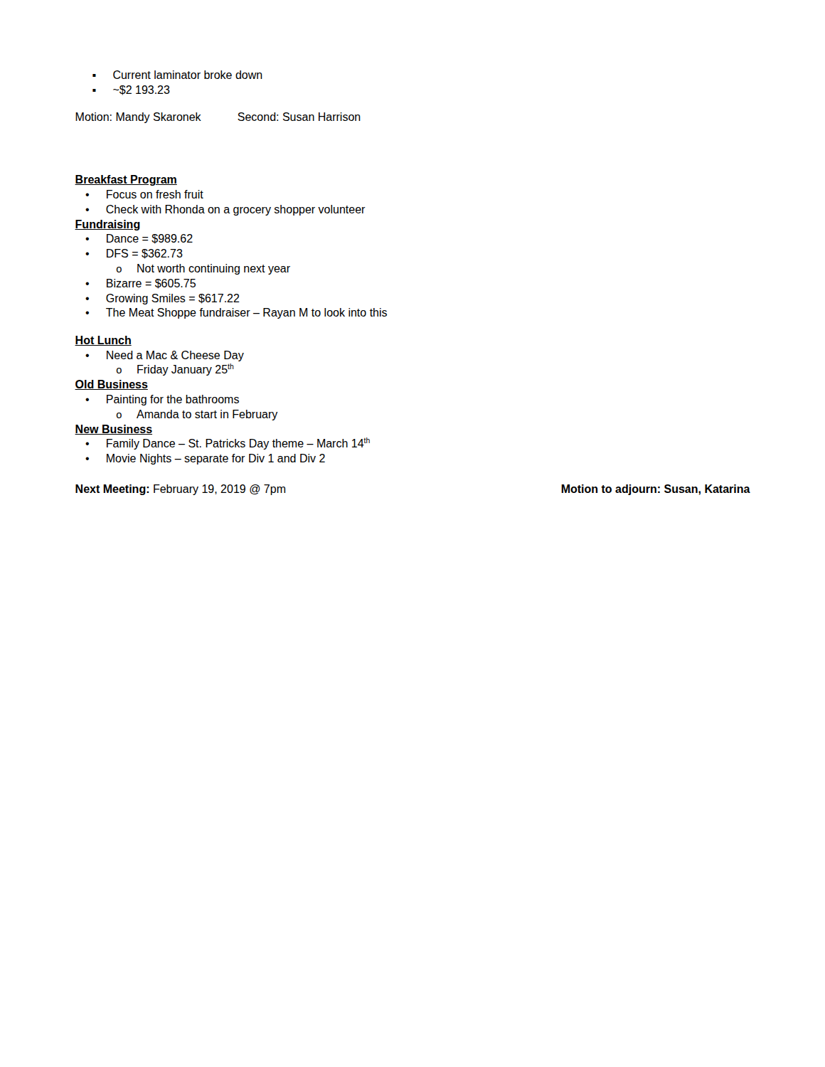Current laminator broke down
~$2 193.23
Motion: Mandy SkaronekSecond: Susan Harrison
Breakfast Program
Focus on fresh fruit
Check with Rhonda on a grocery shopper volunteer
Fundraising
Dance = $989.62
DFS = $362.73
Not worth continuing next year
Bizarre = $605.75
Growing Smiles = $617.22
The Meat Shoppe fundraiser – Rayan M to look into this
Hot Lunch
Need a Mac & Cheese Day
Friday January 25th
Old Business
Painting for the bathrooms
Amanda to start in February
New Business
Family Dance – St. Patricks Day theme – March 14th
Movie Nights – separate for Div 1 and Div 2
Next Meeting: February 19, 2019 @ 7pm
Motion to adjourn: Susan, Katarina